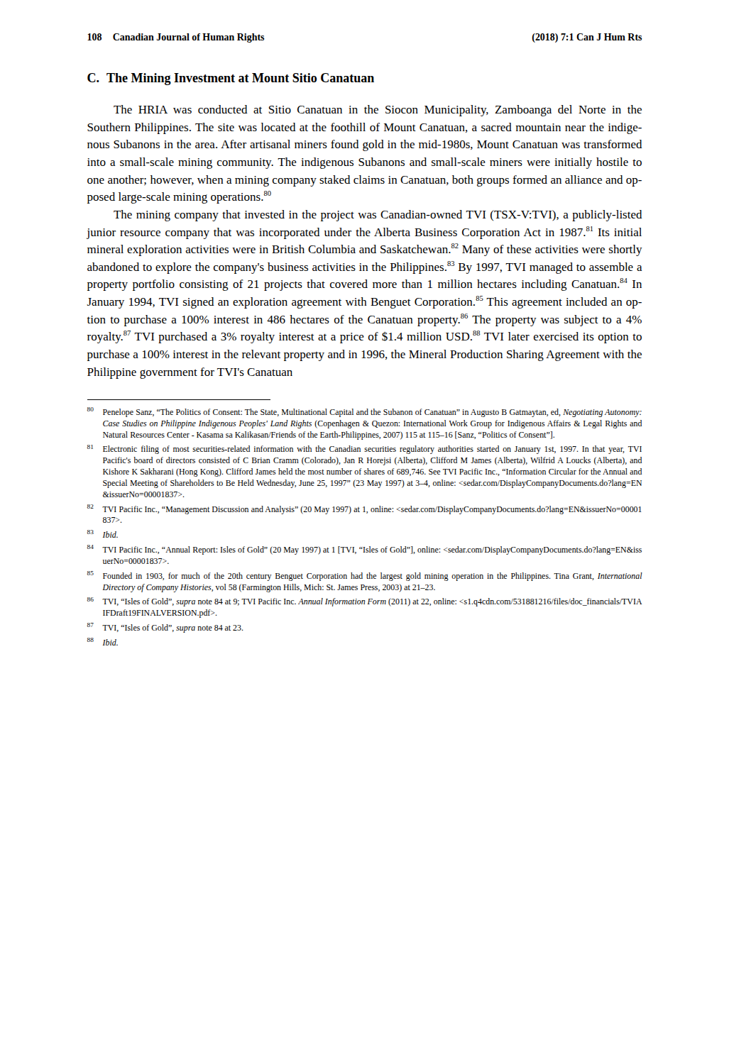108 Canadian Journal of Human Rights
(2018) 7:1 Can J Hum Rts
C. The Mining Investment at Mount Sitio Canatuan
The HRIA was conducted at Sitio Canatuan in the Siocon Municipality, Zamboanga del Norte in the Southern Philippines. The site was located at the foothill of Mount Canatuan, a sacred mountain near the indigenous Subanons in the area. After artisanal miners found gold in the mid-1980s, Mount Canatuan was transformed into a small-scale mining community. The indigenous Subanons and small-scale miners were initially hostile to one another; however, when a mining company staked claims in Canatuan, both groups formed an alliance and opposed large-scale mining operations.80
The mining company that invested in the project was Canadian-owned TVI (TSX-V:TVI), a publicly-listed junior resource company that was incorporated under the Alberta Business Corporation Act in 1987.81 Its initial mineral exploration activities were in British Columbia and Saskatchewan.82 Many of these activities were shortly abandoned to explore the company's business activities in the Philippines.83 By 1997, TVI managed to assemble a property portfolio consisting of 21 projects that covered more than 1 million hectares including Canatuan.84 In January 1994, TVI signed an exploration agreement with Benguet Corporation.85 This agreement included an option to purchase a 100% interest in 486 hectares of the Canatuan property.86 The property was subject to a 4% royalty.87 TVI purchased a 3% royalty interest at a price of $1.4 million USD.88 TVI later exercised its option to purchase a 100% interest in the relevant property and in 1996, the Mineral Production Sharing Agreement with the Philippine government for TVI's Canatuan
Penelope Sanz, “The Politics of Consent: The State, Multinational Capital and the Subanon of Canatuan” in Augusto B Gatmaytan, ed, Negotiating Autonomy: Case Studies on Philippine Indigenous Peoples' Land Rights (Copenhagen & Quezon: International Work Group for Indigenous Affairs & Legal Rights and Natural Resources Center - Kasama sa Kalikasan/Friends of the Earth-Philippines, 2007) 115 at 115–16 [Sanz, “Politics of Consent”].
Electronic filing of most securities-related information with the Canadian securities regulatory authorities started on January 1st, 1997. In that year, TVI Pacific's board of directors consisted of C Brian Cramm (Colorado), Jan R Horejsi (Alberta), Clifford M James (Alberta), Wilfrid A Loucks (Alberta), and Kishore K Sakharani (Hong Kong). Clifford James held the most number of shares of 689,746. See TVI Pacific Inc., “Information Circular for the Annual and Special Meeting of Shareholders to Be Held Wednesday, June 25, 1997” (23 May 1997) at 3–4, online: <sedar.com/DisplayCompanyDocuments.do?lang=EN&issuerNo=00001837>.
TVI Pacific Inc., “Management Discussion and Analysis” (20 May 1997) at 1, online: <sedar.com/DisplayCompanyDocuments.do?lang=EN&issuerNo=00001837>.
Ibid.
TVI Pacific Inc., “Annual Report: Isles of Gold” (20 May 1997) at 1 [TVI, “Isles of Gold”], online: <sedar.com/DisplayCompanyDocuments.do?lang=EN&issuerNo=00001837>.
Founded in 1903, for much of the 20th century Benguet Corporation had the largest gold mining operation in the Philippines. Tina Grant, International Directory of Company Histories, vol 58 (Farmington Hills, Mich: St. James Press, 2003) at 21–23.
TVI, “Isles of Gold”, supra note 84 at 9; TVI Pacific Inc. Annual Information Form (2011) at 22, online: <s1.q4cdn.com/531881216/files/doc_financials/TVIAIFDraft19FINALVERSION.pdf>.
TVI, “Isles of Gold”, supra note 84 at 23.
Ibid.